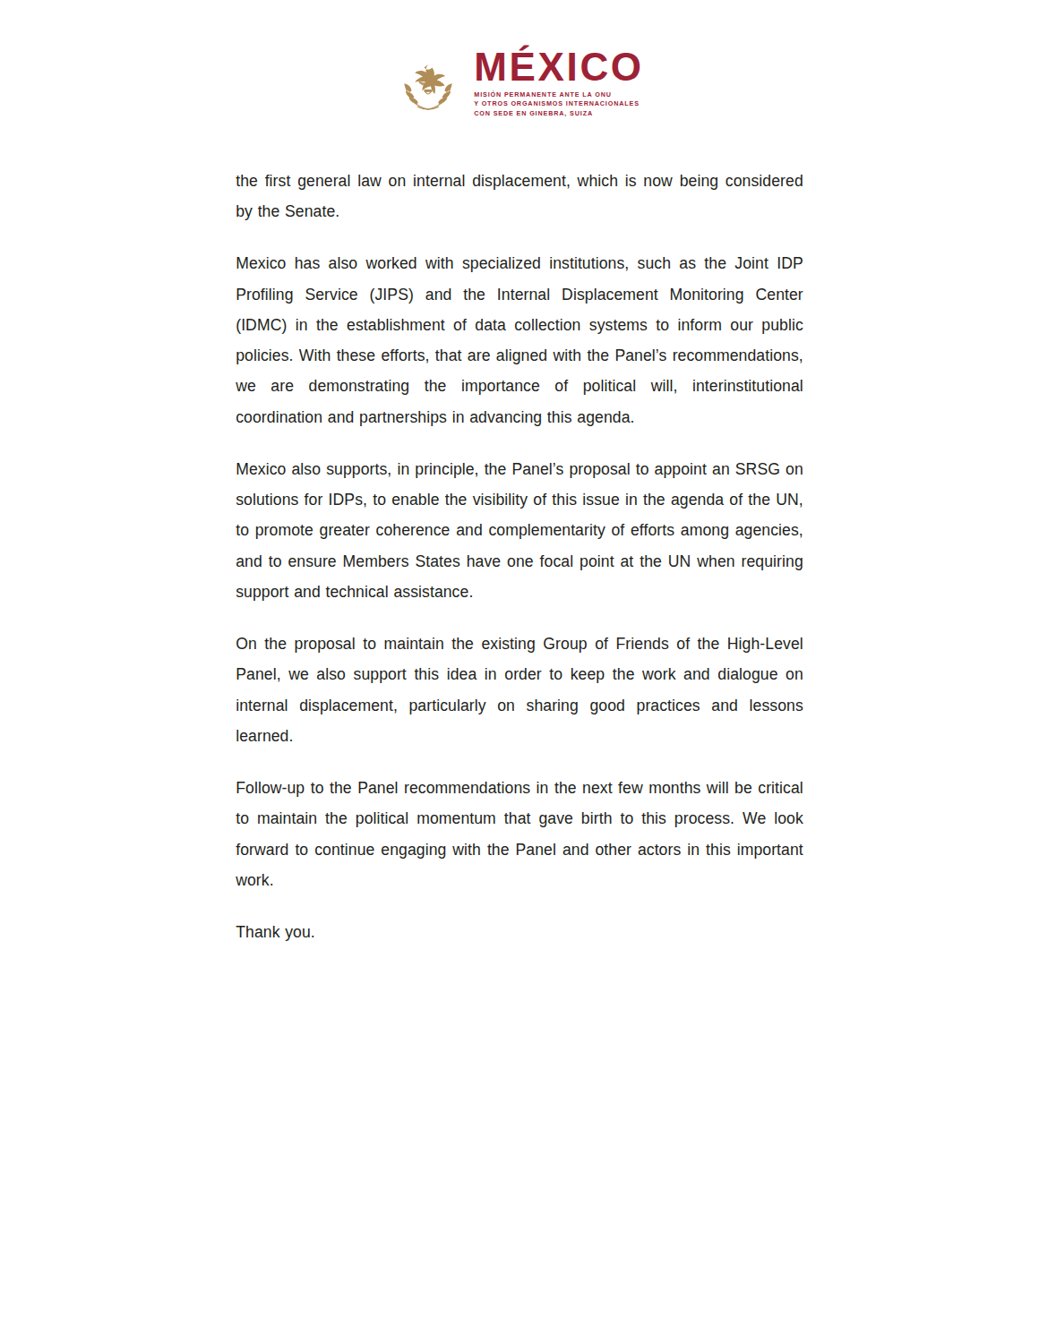MÉXICO
MISIÓN PERMANENTE ANTE LA ONU
Y OTROS ORGANISMOS INTERNACIONALES
CON SEDE EN GINEBRA, SUIZA
the first general law on internal displacement, which is now being considered by the Senate.
Mexico has also worked with specialized institutions, such as the Joint IDP Profiling Service (JIPS) and the Internal Displacement Monitoring Center (IDMC) in the establishment of data collection systems to inform our public policies. With these efforts, that are aligned with the Panel’s recommendations, we are demonstrating the importance of political will, interinstitutional coordination and partnerships in advancing this agenda.
Mexico also supports, in principle, the Panel’s proposal to appoint an SRSG on solutions for IDPs, to enable the visibility of this issue in the agenda of the UN, to promote greater coherence and complementarity of efforts among agencies, and to ensure Members States have one focal point at the UN when requiring support and technical assistance.
On the proposal to maintain the existing Group of Friends of the High-Level Panel, we also support this idea in order to keep the work and dialogue on internal displacement, particularly on sharing good practices and lessons learned.
Follow-up to the Panel recommendations in the next few months will be critical to maintain the political momentum that gave birth to this process. We look forward to continue engaging with the Panel and other actors in this important work.
Thank you.